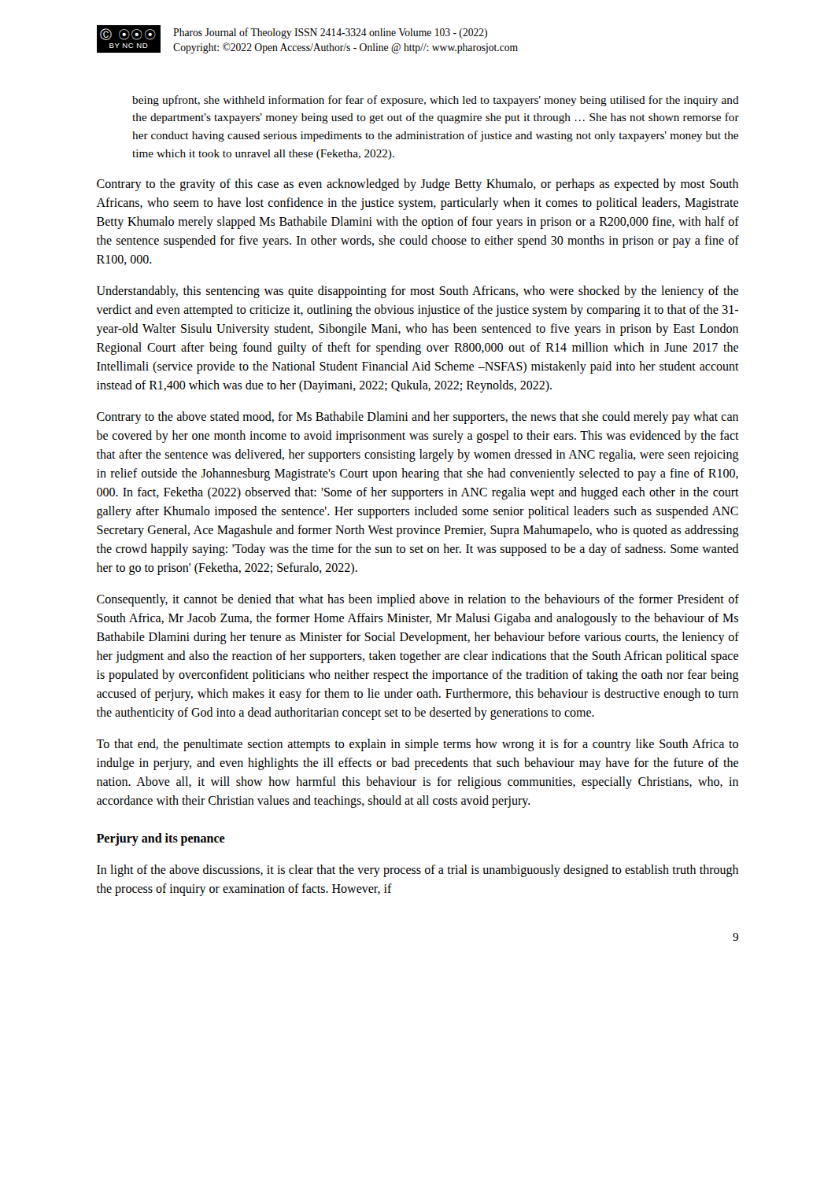Ⓒ ☉☉☉ BY NC ND
Pharos Journal of Theology ISSN 2414-3324 online Volume 103 - (2022)
Copyright: ©2022 Open Access/Author/s - Online @ http//: www.pharosjot.com
being upfront, she withheld information for fear of exposure, which led to taxpayers' money being utilised for the inquiry and the department's taxpayers' money being used to get out of the quagmire she put it through … She has not shown remorse for her conduct having caused serious impediments to the administration of justice and wasting not only taxpayers' money but the time which it took to unravel all these (Feketha, 2022).
Contrary to the gravity of this case as even acknowledged by Judge Betty Khumalo, or perhaps as expected by most South Africans, who seem to have lost confidence in the justice system, particularly when it comes to political leaders, Magistrate Betty Khumalo merely slapped Ms Bathabile Dlamini with the option of four years in prison or a R200,000 fine, with half of the sentence suspended for five years. In other words, she could choose to either spend 30 months in prison or pay a fine of R100, 000.
Understandably, this sentencing was quite disappointing for most South Africans, who were shocked by the leniency of the verdict and even attempted to criticize it, outlining the obvious injustice of the justice system by comparing it to that of the 31-year-old Walter Sisulu University student, Sibongile Mani, who has been sentenced to five years in prison by East London Regional Court after being found guilty of theft for spending over R800,000 out of R14 million which in June 2017 the Intellimali (service provide to the National Student Financial Aid Scheme –NSFAS) mistakenly paid into her student account instead of R1,400 which was due to her (Dayimani, 2022; Qukula, 2022; Reynolds, 2022).
Contrary to the above stated mood, for Ms Bathabile Dlamini and her supporters, the news that she could merely pay what can be covered by her one month income to avoid imprisonment was surely a gospel to their ears. This was evidenced by the fact that after the sentence was delivered, her supporters consisting largely by women dressed in ANC regalia, were seen rejoicing in relief outside the Johannesburg Magistrate's Court upon hearing that she had conveniently selected to pay a fine of R100, 000. In fact, Feketha (2022) observed that: 'Some of her supporters in ANC regalia wept and hugged each other in the court gallery after Khumalo imposed the sentence'. Her supporters included some senior political leaders such as suspended ANC Secretary General, Ace Magashule and former North West province Premier, Supra Mahumapelo, who is quoted as addressing the crowd happily saying: 'Today was the time for the sun to set on her. It was supposed to be a day of sadness. Some wanted her to go to prison' (Feketha, 2022; Sefuralo, 2022).
Consequently, it cannot be denied that what has been implied above in relation to the behaviours of the former President of South Africa, Mr Jacob Zuma, the former Home Affairs Minister, Mr Malusi Gigaba and analogously to the behaviour of Ms Bathabile Dlamini during her tenure as Minister for Social Development, her behaviour before various courts, the leniency of her judgment and also the reaction of her supporters, taken together are clear indications that the South African political space is populated by overconfident politicians who neither respect the importance of the tradition of taking the oath nor fear being accused of perjury, which makes it easy for them to lie under oath. Furthermore, this behaviour is destructive enough to turn the authenticity of God into a dead authoritarian concept set to be deserted by generations to come.
To that end, the penultimate section attempts to explain in simple terms how wrong it is for a country like South Africa to indulge in perjury, and even highlights the ill effects or bad precedents that such behaviour may have for the future of the nation. Above all, it will show how harmful this behaviour is for religious communities, especially Christians, who, in accordance with their Christian values and teachings, should at all costs avoid perjury.
Perjury and its penance
In light of the above discussions, it is clear that the very process of a trial is unambiguously designed to establish truth through the process of inquiry or examination of facts. However, if
9